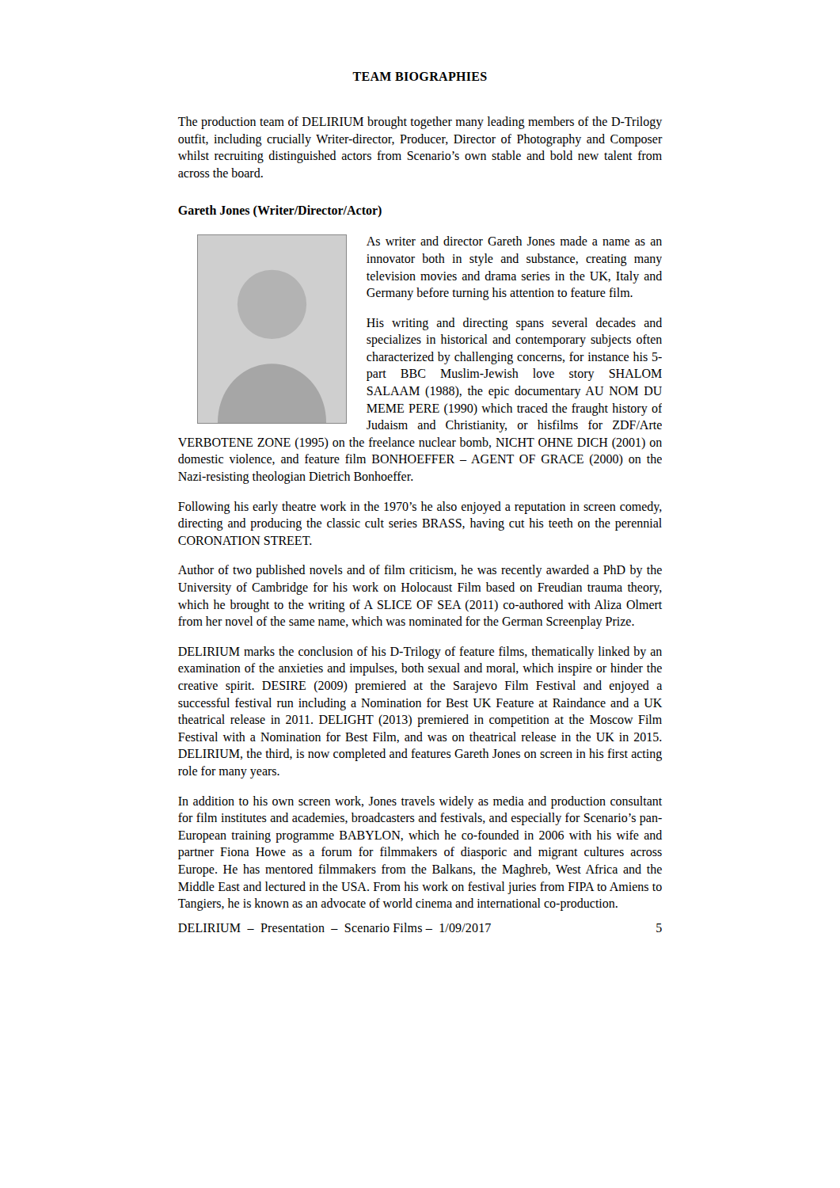TEAM BIOGRAPHIES
The production team of DELIRIUM brought together many leading members of the D-Trilogy outfit, including crucially Writer-director, Producer, Director of Photography and Composer whilst recruiting distinguished actors from Scenario’s own stable and bold new talent from across the board.
Gareth Jones (Writer/Director/Actor)
As writer and director Gareth Jones made a name as an innovator both in style and substance, creating many television movies and drama series in the UK, Italy and Germany before turning his attention to feature film.
His writing and directing spans several decades and specializes in historical and contemporary subjects often characterized by challenging concerns, for instance his 5-part BBC Muslim-Jewish love story SHALOM SALAAM (1988), the epic documentary AU NOM DU MEME PERE (1990) which traced the fraught history of Judaism and Christianity, or hisfilms for ZDF/Arte VERBOTENE ZONE (1995) on the freelance nuclear bomb, NICHT OHNE DICH (2001) on domestic violence, and feature film BONHOEFFER – AGENT OF GRACE (2000) on the Nazi-resisting theologian Dietrich Bonhoeffer.
Following his early theatre work in the 1970’s he also enjoyed a reputation in screen comedy, directing and producing the classic cult series BRASS, having cut his teeth on the perennial CORONATION STREET.
Author of two published novels and of film criticism, he was recently awarded a PhD by the University of Cambridge for his work on Holocaust Film based on Freudian trauma theory, which he brought to the writing of A SLICE OF SEA (2011) co-authored with Aliza Olmert from her novel of the same name, which was nominated for the German Screenplay Prize.
DELIRIUM marks the conclusion of his D-Trilogy of feature films, thematically linked by an examination of the anxieties and impulses, both sexual and moral, which inspire or hinder the creative spirit. DESIRE (2009) premiered at the Sarajevo Film Festival and enjoyed a successful festival run including a Nomination for Best UK Feature at Raindance and a UK theatrical release in 2011. DELIGHT (2013) premiered in competition at the Moscow Film Festival with a Nomination for Best Film, and was on theatrical release in the UK in 2015. DELIRIUM, the third, is now completed and features Gareth Jones on screen in his first acting role for many years.
In addition to his own screen work, Jones travels widely as media and production consultant for film institutes and academies, broadcasters and festivals, and especially for Scenario’s pan-European training programme BABYLON, which he co-founded in 2006 with his wife and partner Fiona Howe as a forum for filmmakers of diasporic and migrant cultures across Europe. He has mentored filmmakers from the Balkans, the Maghreb, West Africa and the Middle East and lectured in the USA. From his work on festival juries from FIPA to Amiens to Tangiers, he is known as an advocate of world cinema and international co-production.
DELIRIUM – Presentation – Scenario Films – 1/09/2017 5